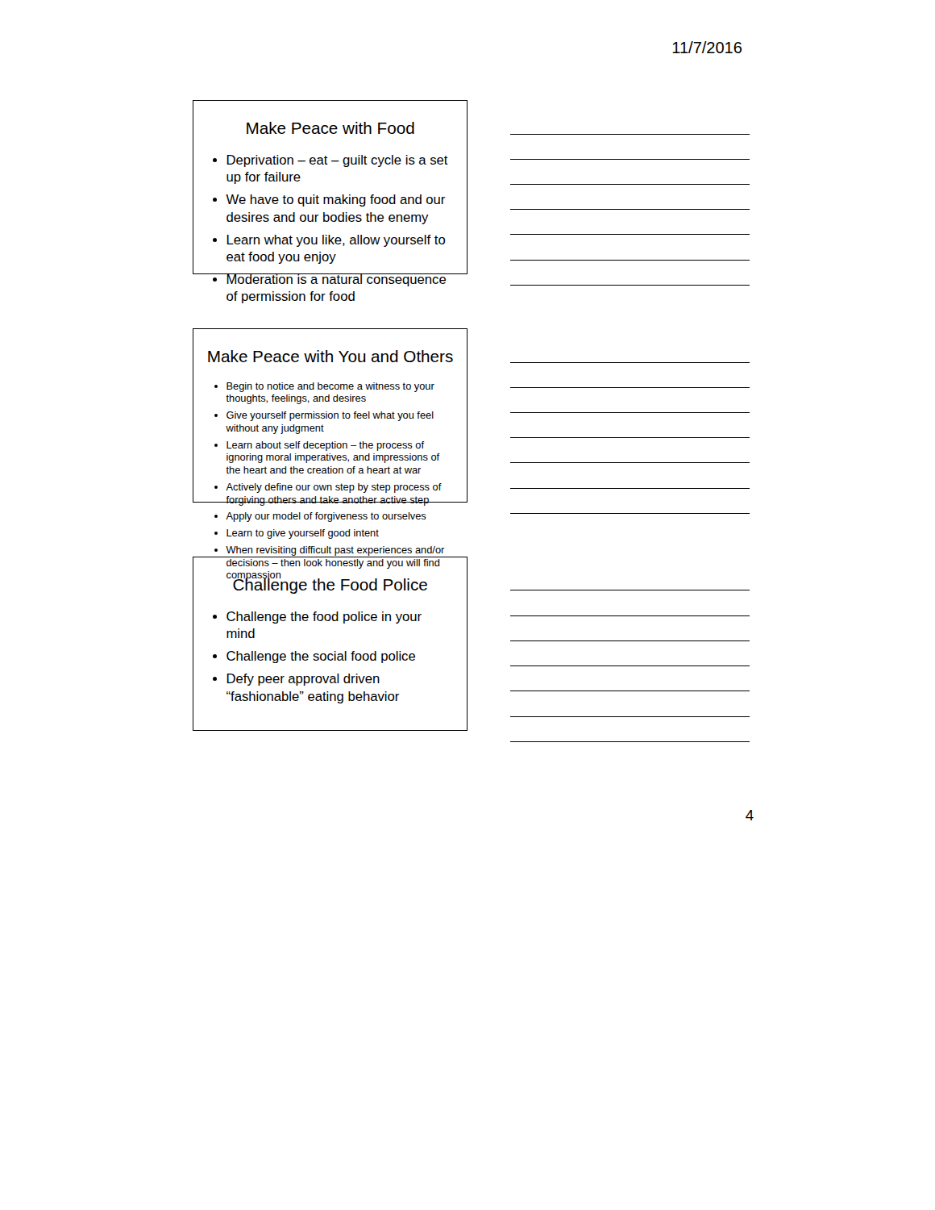11/7/2016
Make Peace with Food
Deprivation – eat – guilt cycle is a set up for failure
We have to quit making food and our desires and our bodies the enemy
Learn what you like, allow yourself to eat food you enjoy
Moderation is a natural consequence of permission for food
Make Peace with You and Others
Begin to notice and become a witness to your thoughts, feelings, and desires
Give yourself permission to feel what you feel without any judgment
Learn about self deception – the process of ignoring moral imperatives, and impressions of the heart and the creation of a heart at war
Actively define our own step by step process of forgiving others and take another active step
Apply our model of forgiveness to ourselves
Learn to give yourself good intent
When revisiting difficult past experiences and/or decisions – then look honestly and you will find compassion
Challenge the Food Police
Challenge the food police in your mind
Challenge the social food police
Defy peer approval driven “fashionable” eating behavior
4